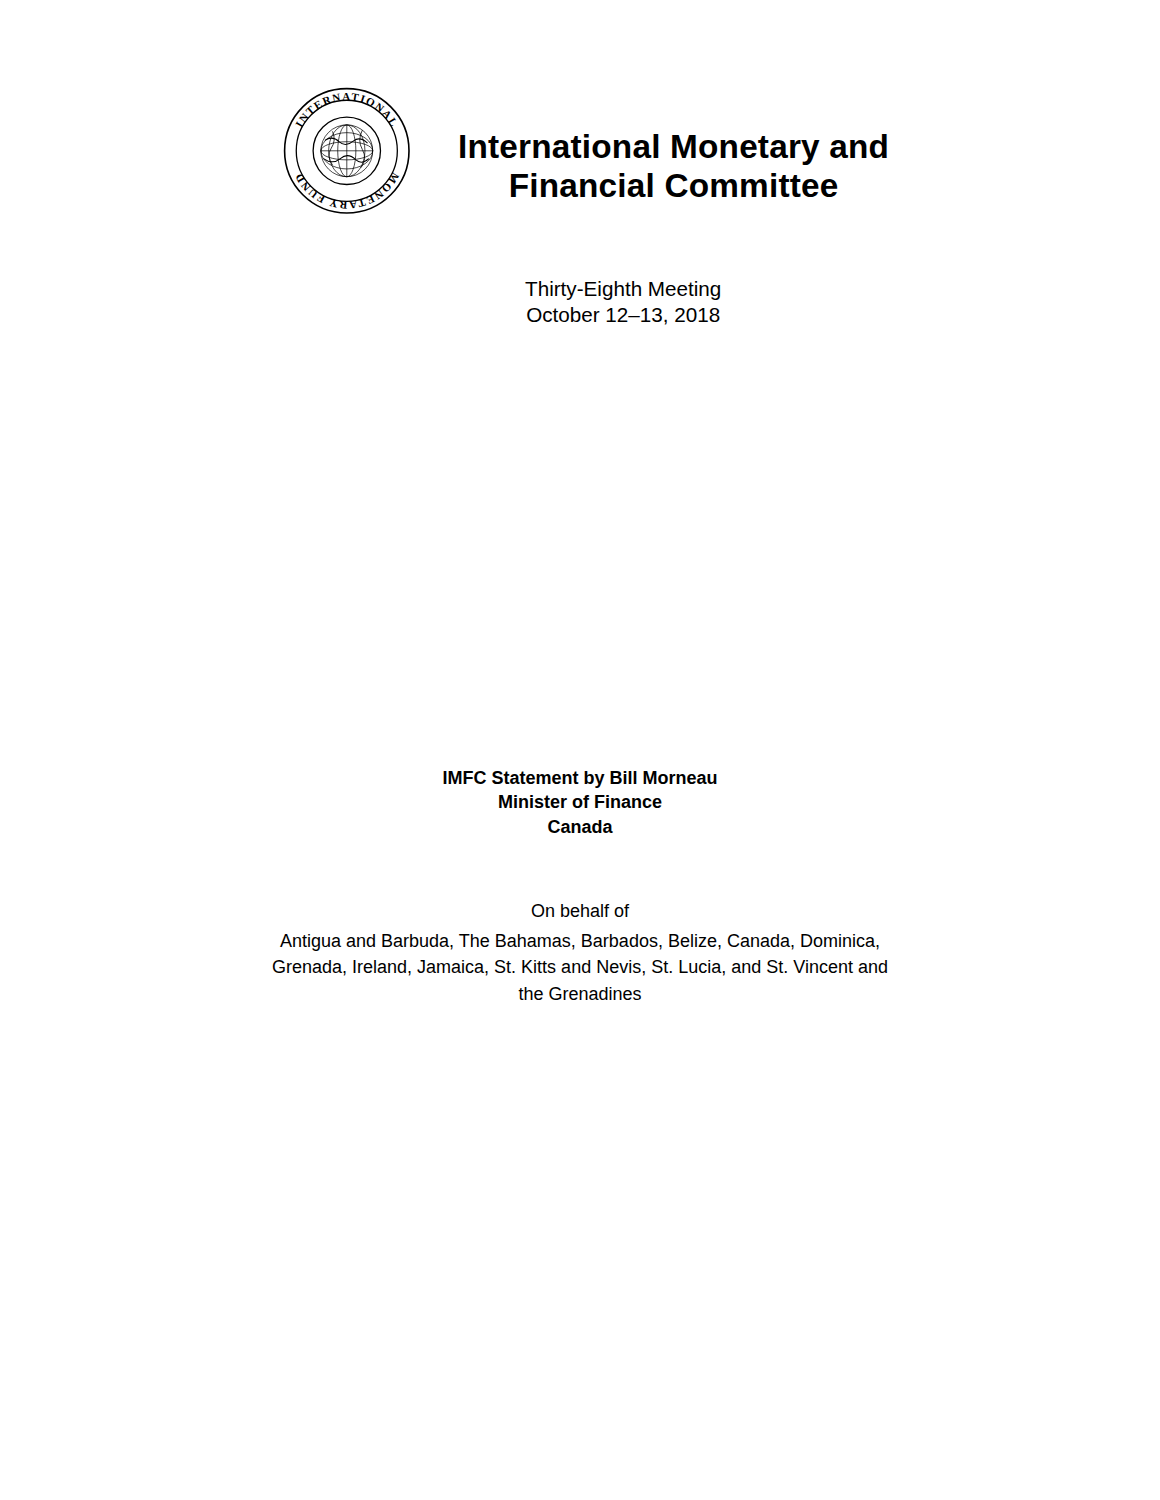INTERNATIONAL MONETARY FUND
International Monetary and
Financial Committee
Thirty-Eighth Meeting
October 12–13, 2018
IMFC Statement by Bill Morneau
Minister of Finance
Canada
On behalf of
Antigua and Barbuda, The Bahamas, Barbados, Belize, Canada, Dominica, Grenada, Ireland, Jamaica, St. Kitts and Nevis, St. Lucia, and St. Vincent and the Grenadines